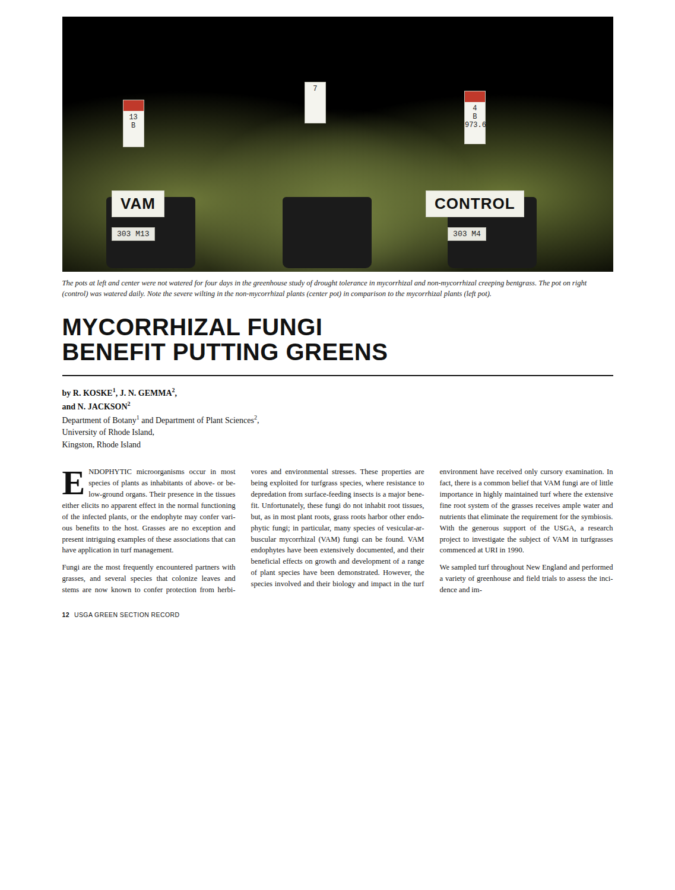13
B
7
4
B
973.6
VAM
CONTROL
303 M13
303 M4
The pots at left and center were not watered for four days in the greenhouse study of drought tolerance in mycorrhizal and non-mycorrhizal creeping bentgrass. The pot on right (control) was watered daily. Note the severe wilting in the non-mycorrhizal plants (center pot) in comparison to the mycorrhizal plants (left pot).
MYCORRHIZAL FUNGI
BENEFIT PUTTING GREENS
by R. KOSKE1, J. N. GEMMA2,
and N. JACKSON2
Department of Botany1 and Department of Plant Sciences2,
University of Rhode Island,
Kingston, Rhode Island
ENDOPHYTIC microorganisms occur in most species of plants as inhabitants of above- or below-ground organs. Their presence in the tissues either elicits no apparent effect in the normal functioning of the infected plants, or the endophyte may confer various benefits to the host. Grasses are no exception and present intriguing examples of these associations that can have application in turf management.
Fungi are the most frequently encountered partners with grasses, and several species that colonize leaves and stems are now known to confer protection from herbivores and environmental stresses. These properties are being exploited for turfgrass species, where resistance to depredation from surface-feeding insects is a major benefit. Unfortunately, these fungi do not inhabit root tissues, but, as in most plant roots, grass roots harbor other endophytic fungi; in particular, many species of vesicular-arbuscular mycorrhizal (VAM) fungi can be found. VAM endophytes have been extensively documented, and their beneficial effects on growth and development of a range of plant species have been demonstrated. However, the species involved and their biology and impact in the turf environment have received only cursory examination. In fact, there is a common belief that VAM fungi are of little importance in highly maintained turf where the extensive fine root system of the grasses receives ample water and nutrients that eliminate the requirement for the symbiosis. With the generous support of the USGA, a research project to investigate the subject of VAM in turfgrasses commenced at URI in 1990.
We sampled turf throughout New England and performed a variety of greenhouse and field trials to assess the incidence and im-
12 USGA GREEN SECTION RECORD